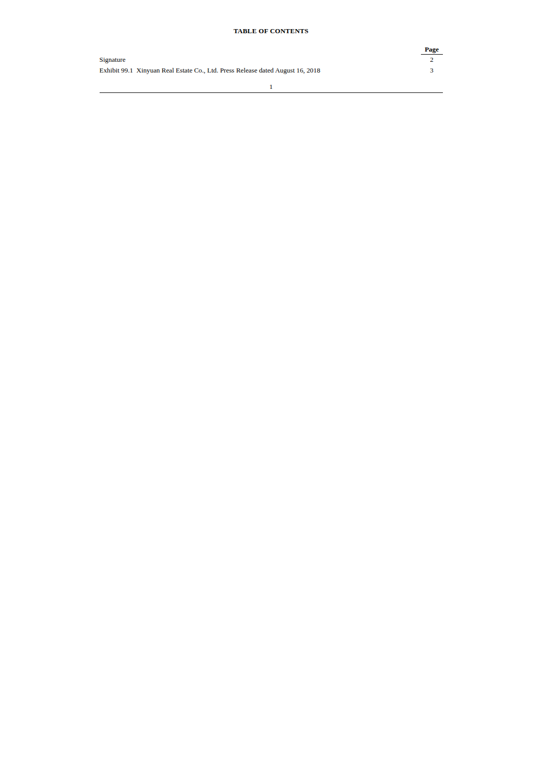TABLE OF CONTENTS
| | Page |
| --- | --- |
| Signature | 2 |
| Exhibit 99.1 Xinyuan Real Estate Co., Ltd. Press Release dated August 16, 2018 | 3 |
1